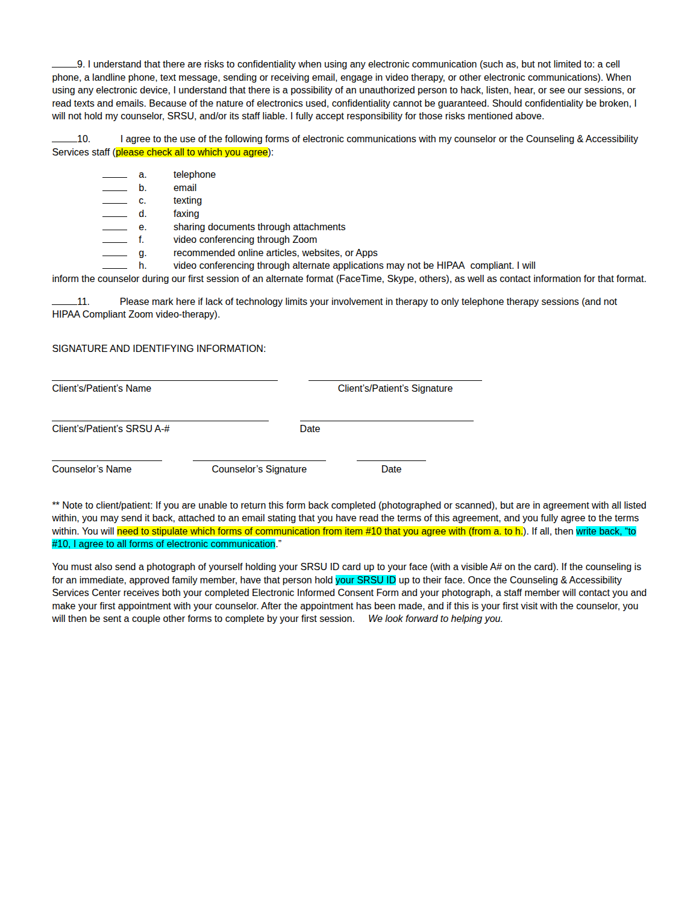9. I understand that there are risks to confidentiality when using any electronic communication (such as, but not limited to: a cell phone, a landline phone, text message, sending or receiving email, engage in video therapy, or other electronic communications). When using any electronic device, I understand that there is a possibility of an unauthorized person to hack, listen, hear, or see our sessions, or read texts and emails. Because of the nature of electronics used, confidentiality cannot be guaranteed. Should confidentiality be broken, I will not hold my counselor, SRSU, and/or its staff liable. I fully accept responsibility for those risks mentioned above.
10. I agree to the use of the following forms of electronic communications with my counselor or the Counseling & Accessibility Services staff (please check all to which you agree):
a. telephone b. email c. texting d. faxing e. sharing documents through attachments f. video conferencing through Zoom g. recommended online articles, websites, or Apps h. video conferencing through alternate applications may not be HIPAA compliant. I will
inform the counselor during our first session of an alternate format (FaceTime, Skype, others), as well as contact information for that format.
11. Please mark here if lack of technology limits your involvement in therapy to only telephone therapy sessions (and not HIPAA Compliant Zoom video-therapy).
SIGNATURE AND IDENTIFYING INFORMATION:
Client’s/Patient’s Name
Client’s/Patient’s Signature
Client’s/Patient’s SRSU A-#
Date
Counselor’s Name
Counselor’s Signature
Date
** Note to client/patient: If you are unable to return this form back completed (photographed or scanned), but are in agreement with all listed within, you may send it back, attached to an email stating that you have read the terms of this agreement, and you fully agree to the terms within. You will need to stipulate which forms of communication from item #10 that you agree with (from a. to h.). If all, then write back, “to #10, I agree to all forms of electronic communication.”
You must also send a photograph of yourself holding your SRSU ID card up to your face (with a visible A# on the card). If the counseling is for an immediate, approved family member, have that person hold your SRSU ID up to their face. Once the Counseling & Accessibility Services Center receives both your completed Electronic Informed Consent Form and your photograph, a staff member will contact you and make your first appointment with your counselor. After the appointment has been made, and if this is your first visit with the counselor, you will then be sent a couple other forms to complete by your first session. We look forward to helping you.